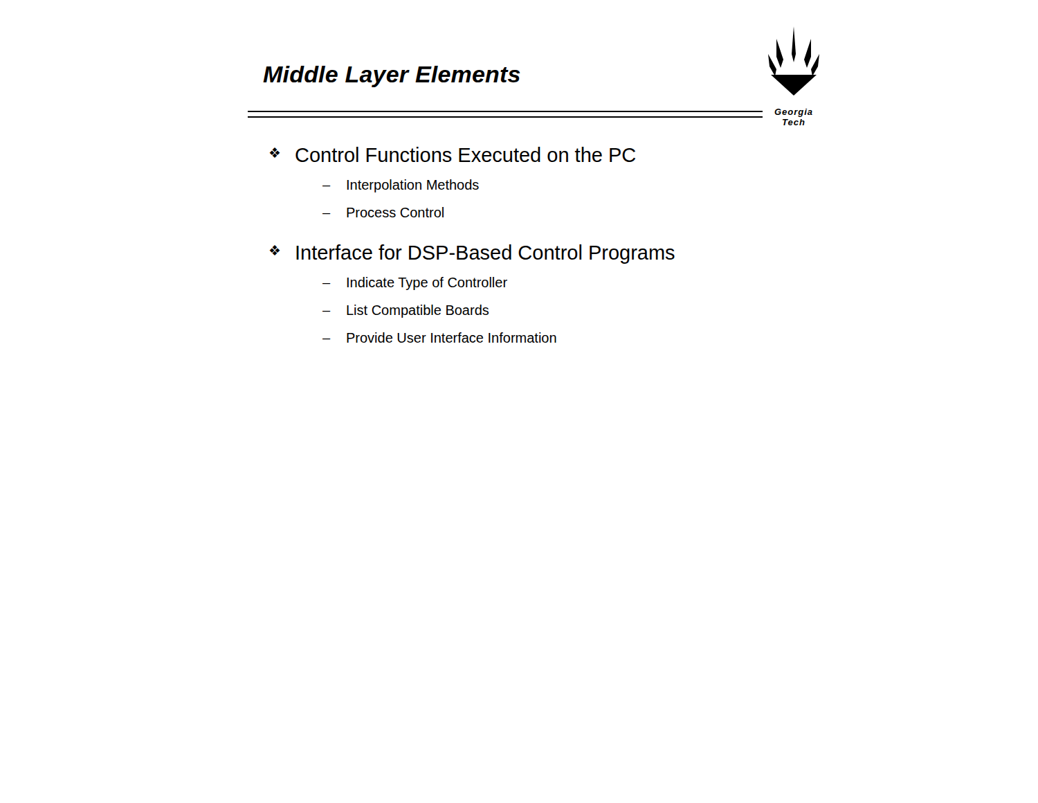Georgia
Tech
Middle Layer Elements
Control Functions Executed on the PC
Interpolation Methods
Process Control
Interface for DSP-Based Control Programs
Indicate Type of Controller
List Compatible Boards
Provide User Interface Information